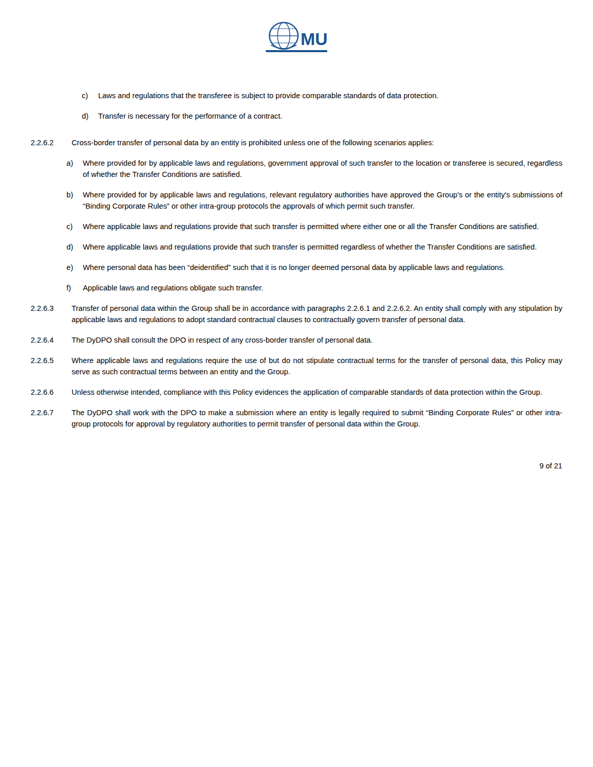MU
c)
Laws and regulations that the transferee is subject to provide comparable standards of data protection.
d)
Transfer is necessary for the performance of a contract.
2.2.6.2
Cross-border transfer of personal data by an entity is prohibited unless one of the following scenarios applies:
a)
Where provided for by applicable laws and regulations, government approval of such transfer to the location or transferee is secured, regardless of whether the Transfer Conditions are satisfied.
b)
Where provided for by applicable laws and regulations, relevant regulatory authorities have approved the Group's or the entity's submissions of “Binding Corporate Rules” or other intra-group protocols the approvals of which permit such transfer.
c)
Where applicable laws and regulations provide that such transfer is permitted where either one or all the Transfer Conditions are satisfied.
d)
Where applicable laws and regulations provide that such transfer is permitted regardless of whether the Transfer Conditions are satisfied.
e)
Where personal data has been “deidentified” such that it is no longer deemed personal data by applicable laws and regulations.
f)
Applicable laws and regulations obligate such transfer.
2.2.6.3
Transfer of personal data within the Group shall be in accordance with paragraphs 2.2.6.1 and 2.2.6.2. An entity shall comply with any stipulation by applicable laws and regulations to adopt standard contractual clauses to contractually govern transfer of personal data.
2.2.6.4
The DyDPO shall consult the DPO in respect of any cross-border transfer of personal data.
2.2.6.5
Where applicable laws and regulations require the use of but do not stipulate contractual terms for the transfer of personal data, this Policy may serve as such contractual terms between an entity and the Group.
2.2.6.6
Unless otherwise intended, compliance with this Policy evidences the application of comparable standards of data protection within the Group.
2.2.6.7
The DyDPO shall work with the DPO to make a submission where an entity is legally required to submit “Binding Corporate Rules” or other intra-group protocols for approval by regulatory authorities to permit transfer of personal data within the Group.
9 of 21